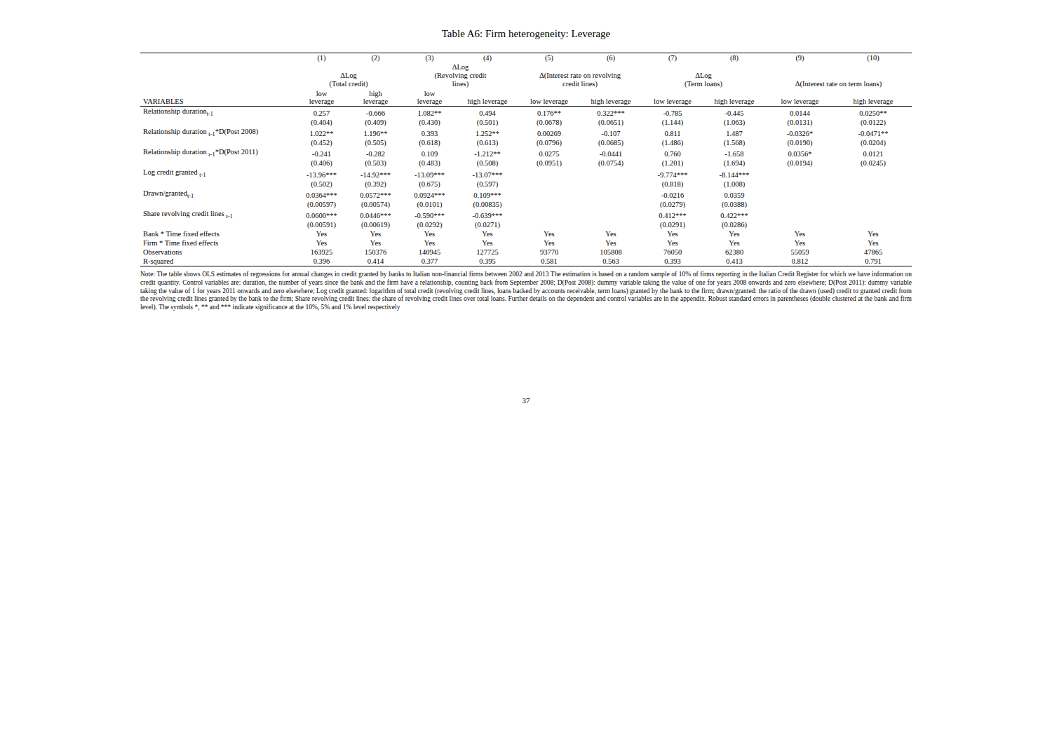Table A6: Firm heterogeneity: Leverage
| | (1) | (2) | (3) | (4) | (5) | (6) | (7) | (8) | (9) | (10) |
| | ΔLog (Total credit) | ΔLog (Revolving credit lines) | Δ(Interest rate on revolving credit lines) | ΔLog (Term loans) | Δ(Interest rate on term loans) |
| VARIABLES | low leverage | high leverage | low leverage | high leverage | low leverage | high leverage | low leverage | high leverage | low leverage | high leverage |
| Relationship duration t-1 | 0.257 | -0.666 | 1.082** | 0.494 | 0.176** | 0.322*** | -0.785 | -0.445 | 0.0144 | 0.0250** |
| | (0.404) | (0.409) | (0.430) | (0.501) | (0.0678) | (0.0651) | (1.144) | (1.063) | (0.0131) | (0.0122) |
| Relationship duration t-1 *D(Post 2008) | 1.022** | 1.196** | 0.393 | 1.252** | 0.00269 | -0.107 | 0.811 | 1.487 | -0.0326* | -0.0471** |
| | (0.452) | (0.505) | (0.618) | (0.613) | (0.0796) | (0.0685) | (1.486) | (1.568) | (0.0190) | (0.0204) |
| Relationship duration t-1 *D(Post 2011) | -0.241 | -0.282 | 0.109 | -1.212** | 0.0275 | -0.0441 | 0.760 | -1.658 | 0.0356* | 0.0121 |
| | (0.406) | (0.503) | (0.483) | (0.508) | (0.0951) | (0.0754) | (1.201) | (1.694) | (0.0194) | (0.0245) |
| Log credit granted t-1 | -13.96*** | -14.92*** | -13.09*** | -13.07*** | | | -9.774*** | -8.144*** | | |
| | (0.502) | (0.392) | (0.675) | (0.597) | | | (0.818) | (1.008) | | |
| Drawn/granted t-1 | 0.0364*** | 0.0572*** | 0.0924*** | 0.109*** | | | -0.0216 | 0.0359 | | |
| | (0.00597) | (0.00574) | (0.0101) | (0.00835) | | | (0.0279) | (0.0388) | | |
| Share revolving credit lines t-1 | 0.0600*** | 0.0446*** | -0.590*** | -0.639*** | | | 0.412*** | 0.422*** | | |
| | (0.00591) | (0.00619) | (0.0292) | (0.0271) | | | (0.0291) | (0.0286) | | |
| Bank * Time fixed effects | Yes | Yes | Yes | Yes | Yes | Yes | Yes | Yes | Yes | Yes |
| Firm * Time fixed effects | Yes | Yes | Yes | Yes | Yes | Yes | Yes | Yes | Yes | Yes |
| Observations | 163925 | 150376 | 140945 | 127725 | 93770 | 105808 | 76050 | 62380 | 55059 | 47865 |
| R-squared | 0.396 | 0.414 | 0.377 | 0.395 | 0.581 | 0.563 | 0.393 | 0.413 | 0.812 | 0.791 |
Note: The table shows OLS estimates of regressions for annual changes in credit granted by banks to Italian non-financial firms between 2002 and 2013 The estimation is based on a random sample of 10% of firms reporting in the Italian Credit Register for which we have information on credit quantity. Control variables are: duration, the number of years since the bank and the firm have a relationship, counting back from September 2008; D(Post 2008): dummy variable taking the value of one for years 2008 onwards and zero elsewhere; D(Post 2011): dummy variable taking the value of 1 for years 2011 onwards and zero elsewhere; Log credit granted: logarithm of total credit (revolving credit lines, loans backed by accounts receivable, term loans) granted by the bank to the firm; drawn/granted: the ratio of the drawn (used) credit to granted credit from the revolving credit lines granted by the bank to the firm; Share revolving credit lines: the share of revolving credit lines over total loans. Further details on the dependent and control variables are in the appendix. Robust standard errors in parentheses (double clustered at the bank and firm level). The symbols *, ** and *** indicate significance at the 10%, 5% and 1% level respectively
37